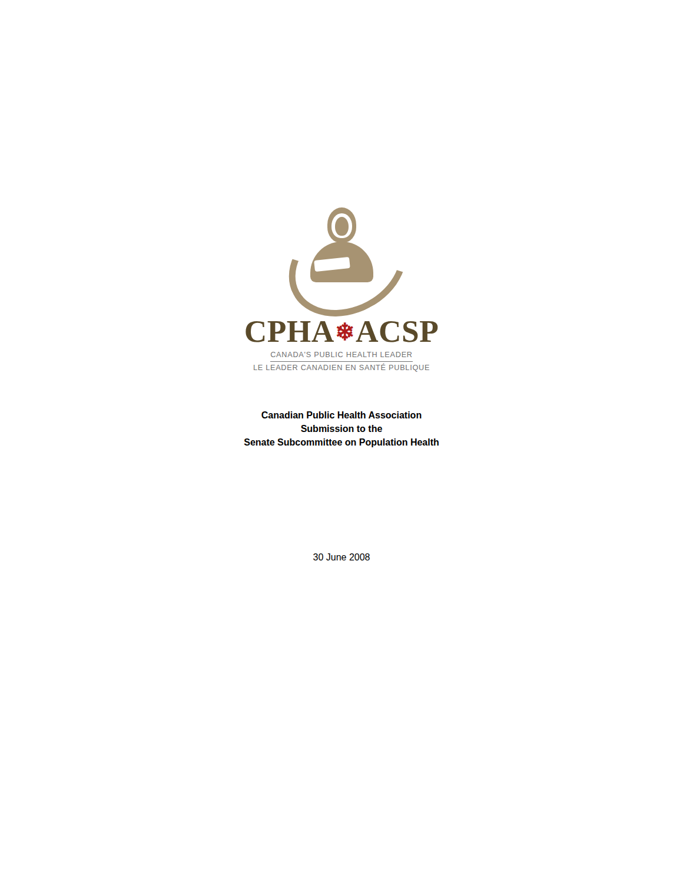CPHA❄ACSP
CANADA'S PUBLIC HEALTH LEADER LE LEADER CANADIEN EN SANTÉ PUBLIQUE
Canadian Public Health Association
Submission to the
Senate Subcommittee on Population Health
30 June 2008